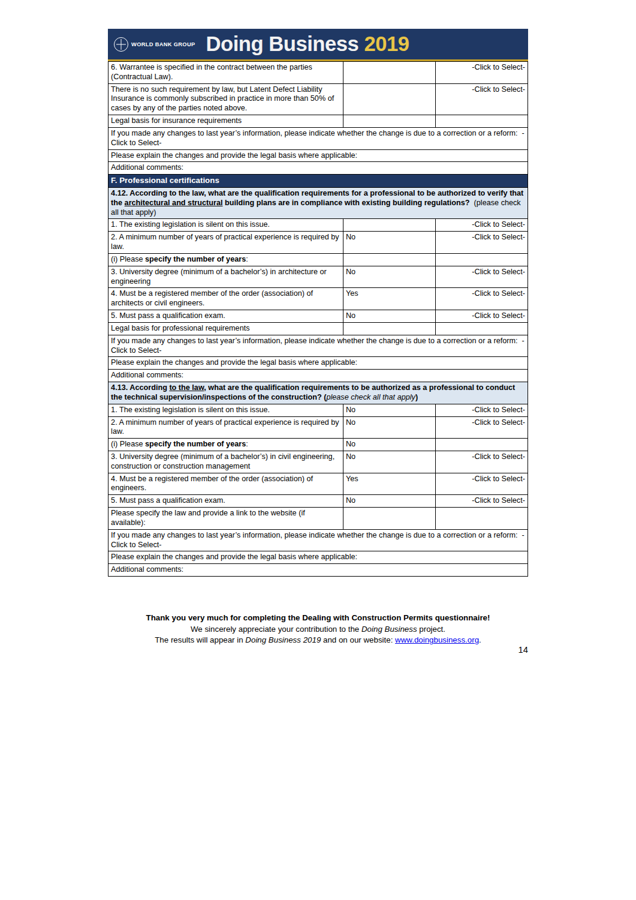WORLD BANK GROUP
Doing Business 2019
| 6. Warrantee is specified in the contract between the parties (Contractual Law). | | -Click to Select- |
| There is no such requirement by law, but Latent Defect Liability Insurance is commonly subscribed in practice in more than 50% of cases by any of the parties noted above. | | -Click to Select- |
| Legal basis for insurance requirements | | |
| If you made any changes to last year’s information, please indicate whether the change is due to a correction or a reform: -Click to Select- |
| Please explain the changes and provide the legal basis where applicable: |
| Additional comments: |
| F. Professional certifications |
| 4.12. According to the law, what are the qualification requirements for a professional to be authorized to verify that the architectural and structural building plans are in compliance with existing building regulations? (please check all that apply) |
| 1. The existing legislation is silent on this issue. | | -Click to Select- |
| 2. A minimum number of years of practical experience is required by law. | No | -Click to Select- |
| (i) Please specify the number of years : | | |
| 3. University degree (minimum of a bachelor’s) in architecture or engineering | No | -Click to Select- |
| 4. Must be a registered member of the order (association) of architects or civil engineers. | Yes | -Click to Select- |
| 5. Must pass a qualification exam. | No | -Click to Select- |
| Legal basis for professional requirements | | |
| If you made any changes to last year’s information, please indicate whether the change is due to a correction or a reform: -Click to Select- |
| Please explain the changes and provide the legal basis where applicable: |
| Additional comments: |
| 4.13. According to the law , what are the qualification requirements to be authorized as a professional to conduct the technical supervision/inspections of the construction? ( please check all that apply ) |
| 1. The existing legislation is silent on this issue. | No | -Click to Select- |
| 2. A minimum number of years of practical experience is required by law. | No | -Click to Select- |
| (i) Please specify the number of years : | No | |
| 3. University degree (minimum of a bachelor’s) in civil engineering, construction or construction management | No | -Click to Select- |
| 4. Must be a registered member of the order (association) of engineers. | Yes | -Click to Select- |
| 5. Must pass a qualification exam. | No | -Click to Select- |
| Please specify the law and provide a link to the website (if available): | | |
| If you made any changes to last year’s information, please indicate whether the change is due to a correction or a reform: -Click to Select- |
| Please explain the changes and provide the legal basis where applicable: |
| Additional comments: |
Thank you very much for completing the Dealing with Construction Permits questionnaire!
We sincerely appreciate your contribution to the Doing Business project.
The results will appear in Doing Business 2019 and on our website: www.doingbusiness.org.
14